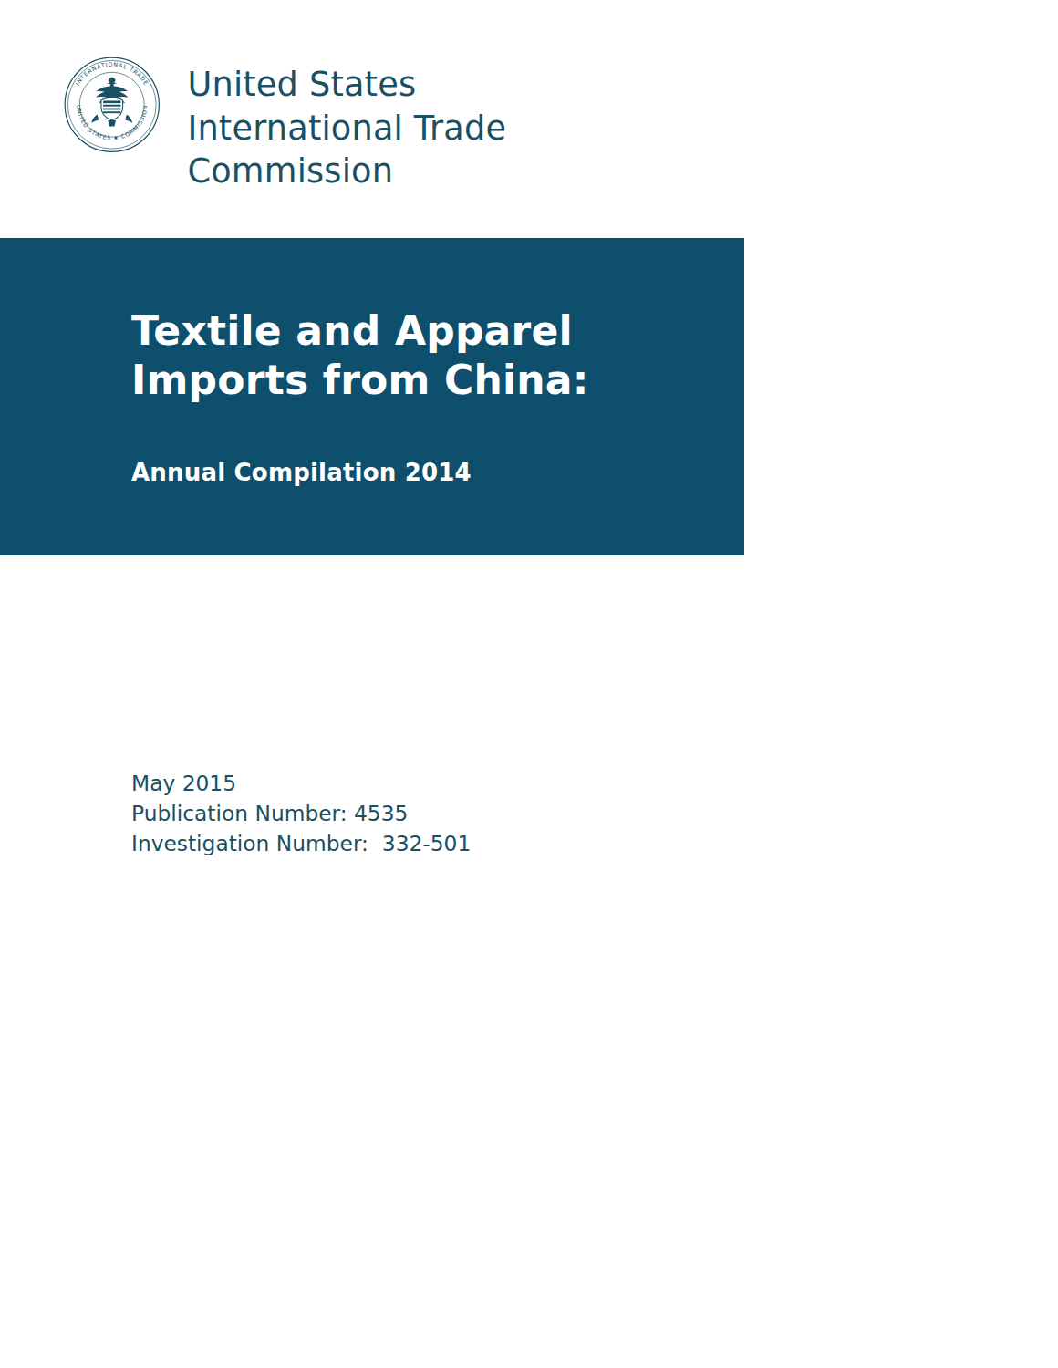INTERNATIONAL TRADE UNITED STATES ★ COMMISSION
United States
International Trade Commission
Textile and Apparel
Imports from China:
Annual Compilation 2014
May 2015
Publication Number: 4535
Investigation Number: 332-501